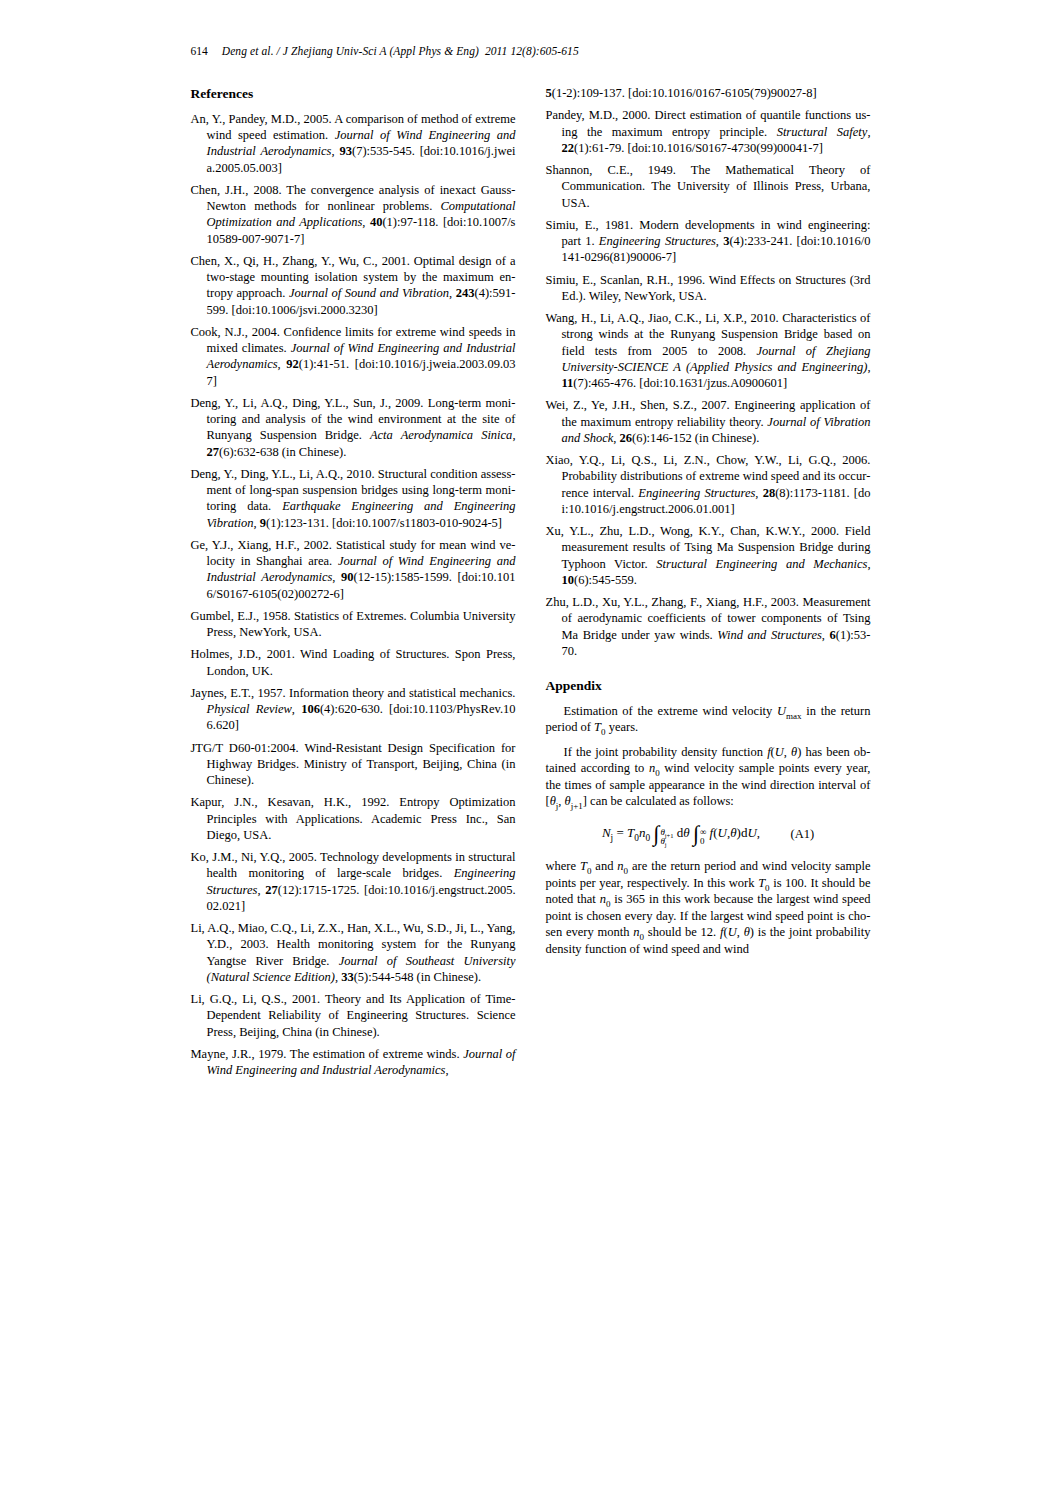614 Deng et al. / J Zhejiang Univ-Sci A (Appl Phys & Eng) 2011 12(8):605-615
References
An, Y., Pandey, M.D., 2005. A comparison of method of extreme wind speed estimation. Journal of Wind Engineering and Industrial Aerodynamics, 93(7):535-545. [doi:10.1016/j.jweia.2005.05.003]
Chen, J.H., 2008. The convergence analysis of inexact Gauss-Newton methods for nonlinear problems. Computational Optimization and Applications, 40(1):97-118. [doi:10.1007/s10589-007-9071-7]
Chen, X., Qi, H., Zhang, Y., Wu, C., 2001. Optimal design of a two-stage mounting isolation system by the maximum entropy approach. Journal of Sound and Vibration, 243(4):591-599. [doi:10.1006/jsvi.2000.3230]
Cook, N.J., 2004. Confidence limits for extreme wind speeds in mixed climates. Journal of Wind Engineering and Industrial Aerodynamics, 92(1):41-51. [doi:10.1016/j.jweia.2003.09.037]
Deng, Y., Li, A.Q., Ding, Y.L., Sun, J., 2009. Long-term monitoring and analysis of the wind environment at the site of Runyang Suspension Bridge. Acta Aerodynamica Sinica, 27(6):632-638 (in Chinese).
Deng, Y., Ding, Y.L., Li, A.Q., 2010. Structural condition assessment of long-span suspension bridges using long-term monitoring data. Earthquake Engineering and Engineering Vibration, 9(1):123-131. [doi:10.1007/s11803-010-9024-5]
Ge, Y.J., Xiang, H.F., 2002. Statistical study for mean wind velocity in Shanghai area. Journal of Wind Engineering and Industrial Aerodynamics, 90(12-15):1585-1599. [doi:10.1016/S0167-6105(02)00272-6]
Gumbel, E.J., 1958. Statistics of Extremes. Columbia University Press, NewYork, USA.
Holmes, J.D., 2001. Wind Loading of Structures. Spon Press, London, UK.
Jaynes, E.T., 1957. Information theory and statistical mechanics. Physical Review, 106(4):620-630. [doi:10.1103/PhysRev.106.620]
JTG/T D60-01:2004. Wind-Resistant Design Specification for Highway Bridges. Ministry of Transport, Beijing, China (in Chinese).
Kapur, J.N., Kesavan, H.K., 1992. Entropy Optimization Principles with Applications. Academic Press Inc., San Diego, USA.
Ko, J.M., Ni, Y.Q., 2005. Technology developments in structural health monitoring of large-scale bridges. Engineering Structures, 27(12):1715-1725. [doi:10.1016/j.engstruct.2005.02.021]
Li, A.Q., Miao, C.Q., Li, Z.X., Han, X.L., Wu, S.D., Ji, L., Yang, Y.D., 2003. Health monitoring system for the Runyang Yangtse River Bridge. Journal of Southeast University (Natural Science Edition), 33(5):544-548 (in Chinese).
Li, G.Q., Li, Q.S., 2001. Theory and Its Application of Time-Dependent Reliability of Engineering Structures. Science Press, Beijing, China (in Chinese).
Mayne, J.R., 1979. The estimation of extreme winds. Journal of Wind Engineering and Industrial Aerodynamics,
5(1-2):109-137. [doi:10.1016/0167-6105(79)90027-8]
Pandey, M.D., 2000. Direct estimation of quantile functions using the maximum entropy principle. Structural Safety, 22(1):61-79. [doi:10.1016/S0167-4730(99)00041-7]
Shannon, C.E., 1949. The Mathematical Theory of Communication. The University of Illinois Press, Urbana, USA.
Simiu, E., 1981. Modern developments in wind engineering: part 1. Engineering Structures, 3(4):233-241. [doi:10.1016/0141-0296(81)90006-7]
Simiu, E., Scanlan, R.H., 1996. Wind Effects on Structures (3rd Ed.). Wiley, NewYork, USA.
Wang, H., Li, A.Q., Jiao, C.K., Li, X.P., 2010. Characteristics of strong winds at the Runyang Suspension Bridge based on field tests from 2005 to 2008. Journal of Zhejiang University-SCIENCE A (Applied Physics and Engineering), 11(7):465-476. [doi:10.1631/jzus.A0900601]
Wei, Z., Ye, J.H., Shen, S.Z., 2007. Engineering application of the maximum entropy reliability theory. Journal of Vibration and Shock, 26(6):146-152 (in Chinese).
Xiao, Y.Q., Li, Q.S., Li, Z.N., Chow, Y.W., Li, G.Q., 2006. Probability distributions of extreme wind speed and its occurrence interval. Engineering Structures, 28(8):1173-1181. [doi:10.1016/j.engstruct.2006.01.001]
Xu, Y.L., Zhu, L.D., Wong, K.Y., Chan, K.W.Y., 2000. Field measurement results of Tsing Ma Suspension Bridge during Typhoon Victor. Structural Engineering and Mechanics, 10(6):545-559.
Zhu, L.D., Xu, Y.L., Zhang, F., Xiang, H.F., 2003. Measurement of aerodynamic coefficients of tower components of Tsing Ma Bridge under yaw winds. Wind and Structures, 6(1):53-70.
Appendix
Estimation of the extreme wind velocity Umax in the return period of T0 years.
If the joint probability density function f(U, θ) has been obtained according to n0 wind velocity sample points every year, the times of sample appearance in the wind direction interval of [θj, θj+1] can be calculated as follows:
Nj = T0n0 ∫θj+1 θj dθ ∫∞0 f(U,θ)dU, (A1)
where T0 and n0 are the return period and wind velocity sample points per year, respectively. In this work T0 is 100. It should be noted that n0 is 365 in this work because the largest wind speed point is chosen every day. If the largest wind speed point is chosen every month n0 should be 12. f(U, θ) is the joint probability density function of wind speed and wind